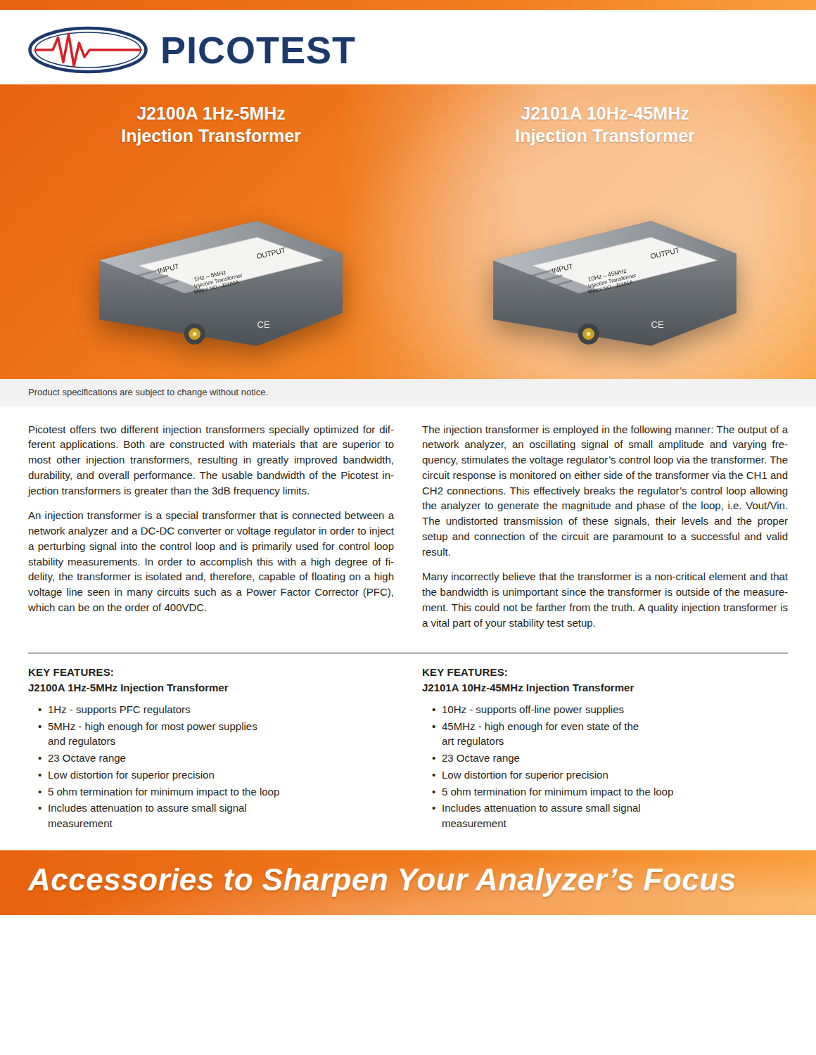PICOTEST
J2100A 1Hz-5MHz
Injection Transformer
J2101A 10Hz-45MHz
Injection Transformer
INPUT OUTPUT 1Hz – 5MHz Injection Transformer Model NO : J2100A CE
INPUT OUTPUT 10Hz – 45MHz Injection Transformer Model NO : J2101A CE
Product specifications are subject to change without notice.
Picotest offers two different injection transformers specially optimized for different applications. Both are constructed with materials that are superior to most other injection transformers, resulting in greatly improved bandwidth, durability, and overall performance. The usable bandwidth of the Picotest injection transformers is greater than the 3dB frequency limits.
An injection transformer is a special transformer that is connected between a network analyzer and a DC-DC converter or voltage regulator in order to inject a perturbing signal into the control loop and is primarily used for control loop stability measurements. In order to accomplish this with a high degree of fidelity, the transformer is isolated and, therefore, capable of floating on a high voltage line seen in many circuits such as a Power Factor Corrector (PFC), which can be on the order of 400VDC.
The injection transformer is employed in the following manner: The output of a network analyzer, an oscillating signal of small amplitude and varying frequency, stimulates the voltage regulator’s control loop via the transformer. The circuit response is monitored on either side of the transformer via the CH1 and CH2 connections. This effectively breaks the regulator’s control loop allowing the analyzer to generate the magnitude and phase of the loop, i.e. Vout/Vin. The undistorted transmission of these signals, their levels and the proper setup and connection of the circuit are paramount to a successful and valid result.
Many incorrectly believe that the transformer is a non-critical element and that the bandwidth is unimportant since the transformer is outside of the measurement. This could not be farther from the truth. A quality injection transformer is a vital part of your stability test setup.
KEY FEATURES:
J2100A 1Hz-5MHz Injection Transformer
1Hz - supports PFC regulators
5MHz - high enough for most power suppliesand regulators
23 Octave range
Low distortion for superior precision
5 ohm termination for minimum impact to the loop
Includes attenuation to assure small signalmeasurement
KEY FEATURES:
J2101A 10Hz-45MHz Injection Transformer
10Hz - supports off-line power supplies
45MHz - high enough for even state of theart regulators
23 Octave range
Low distortion for superior precision
5 ohm termination for minimum impact to the loop
Includes attenuation to assure small signalmeasurement
Accessories to Sharpen Your Analyzer’s Focus